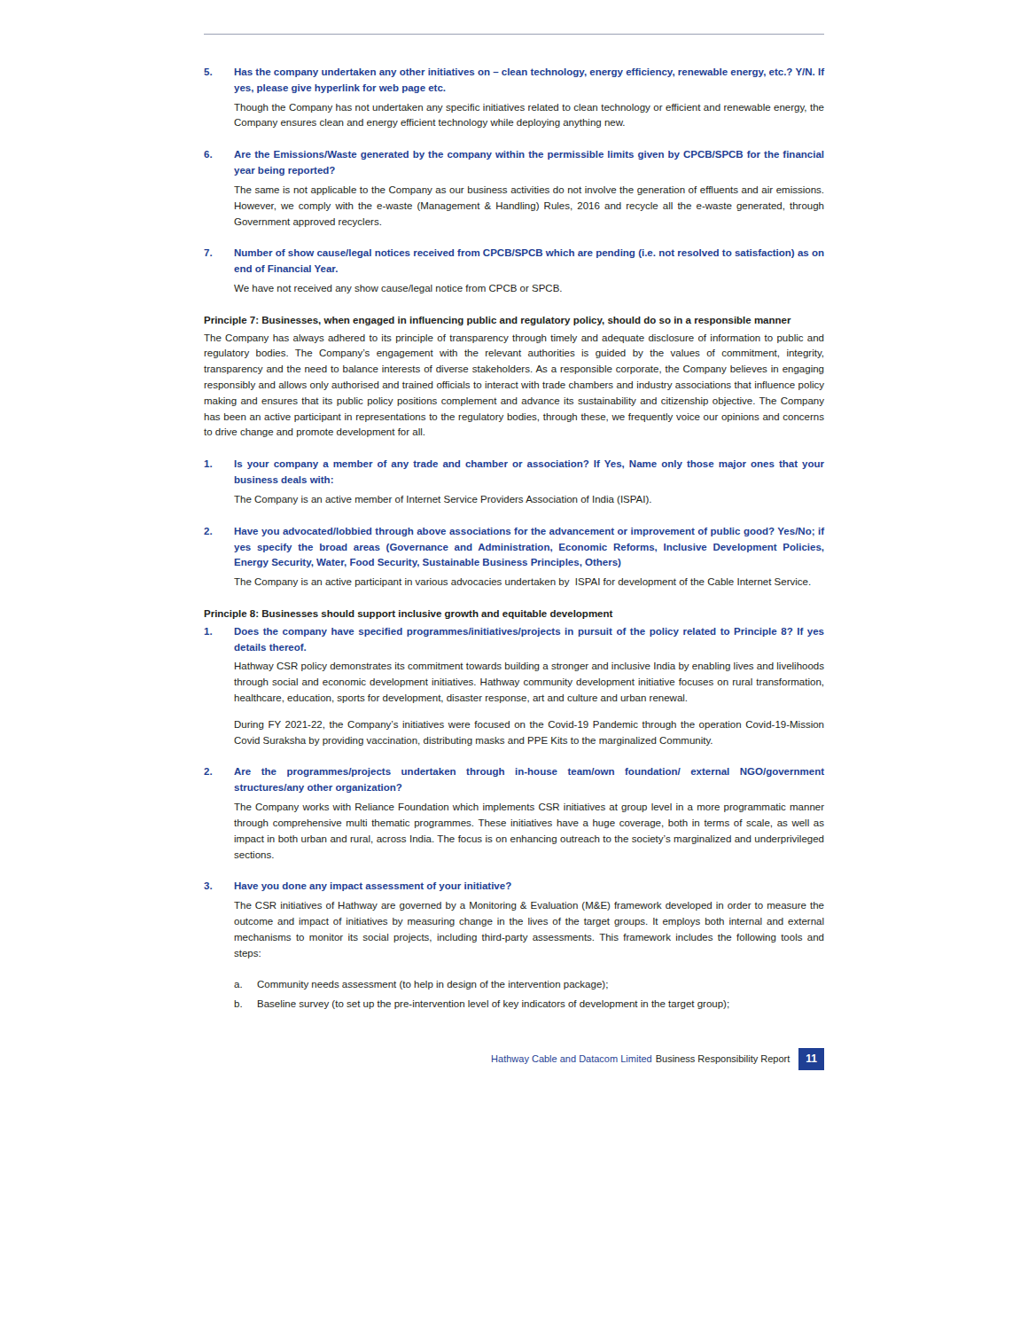5.
Has the company undertaken any other initiatives on – clean technology, energy efficiency, renewable energy, etc.? Y/N. If yes, please give hyperlink for web page etc.
Though the Company has not undertaken any specific initiatives related to clean technology or efficient and renewable energy, the Company ensures clean and energy efficient technology while deploying anything new.
6.
Are the Emissions/Waste generated by the company within the permissible limits given by CPCB/SPCB for the financial year being reported?
The same is not applicable to the Company as our business activities do not involve the generation of effluents and air emissions. However, we comply with the e-waste (Management & Handling) Rules, 2016 and recycle all the e-waste generated, through Government approved recyclers.
7.
Number of show cause/legal notices received from CPCB/SPCB which are pending (i.e. not resolved to satisfaction) as on end of Financial Year.
We have not received any show cause/legal notice from CPCB or SPCB.
Principle 7: Businesses, when engaged in influencing public and regulatory policy, should do so in a responsible manner
The Company has always adhered to its principle of transparency through timely and adequate disclosure of information to public and regulatory bodies. The Company’s engagement with the relevant authorities is guided by the values of commitment, integrity, transparency and the need to balance interests of diverse stakeholders. As a responsible corporate, the Company believes in engaging responsibly and allows only authorised and trained officials to interact with trade chambers and industry associations that influence policy making and ensures that its public policy positions complement and advance its sustainability and citizenship objective. The Company has been an active participant in representations to the regulatory bodies, through these, we frequently voice our opinions and concerns to drive change and promote development for all.
1.
Is your company a member of any trade and chamber or association? If Yes, Name only those major ones that your business deals with:
The Company is an active member of Internet Service Providers Association of India (ISPAI).
2.
Have you advocated/lobbied through above associations for the advancement or improvement of public good? Yes/No; if yes specify the broad areas (Governance and Administration, Economic Reforms, Inclusive Development Policies, Energy Security, Water, Food Security, Sustainable Business Principles, Others)
The Company is an active participant in various advocacies undertaken by ISPAI for development of the Cable Internet Service.
Principle 8: Businesses should support inclusive growth and equitable development
1.
Does the company have specified programmes/initiatives/projects in pursuit of the policy related to Principle 8? If yes details thereof.
Hathway CSR policy demonstrates its commitment towards building a stronger and inclusive India by enabling lives and livelihoods through social and economic development initiatives. Hathway community development initiative focuses on rural transformation, healthcare, education, sports for development, disaster response, art and culture and urban renewal.
During FY 2021-22, the Company’s initiatives were focused on the Covid-19 Pandemic through the operation Covid-19-Mission Covid Suraksha by providing vaccination, distributing masks and PPE Kits to the marginalized Community.
2.
Are the programmes/projects undertaken through in-house team/own foundation/ external NGO/government structures/any other organization?
The Company works with Reliance Foundation which implements CSR initiatives at group level in a more programmatic manner through comprehensive multi thematic programmes. These initiatives have a huge coverage, both in terms of scale, as well as impact in both urban and rural, across India. The focus is on enhancing outreach to the society’s marginalized and underprivileged sections.
3.
Have you done any impact assessment of your initiative?
The CSR initiatives of Hathway are governed by a Monitoring & Evaluation (M&E) framework developed in order to measure the outcome and impact of initiatives by measuring change in the lives of the target groups. It employs both internal and external mechanisms to monitor its social projects, including third-party assessments. This framework includes the following tools and steps:
a.
Community needs assessment (to help in design of the intervention package);
b.
Baseline survey (to set up the pre-intervention level of key indicators of development in the target group);
Hathway Cable and Datacom Limited Business Responsibility Report 11